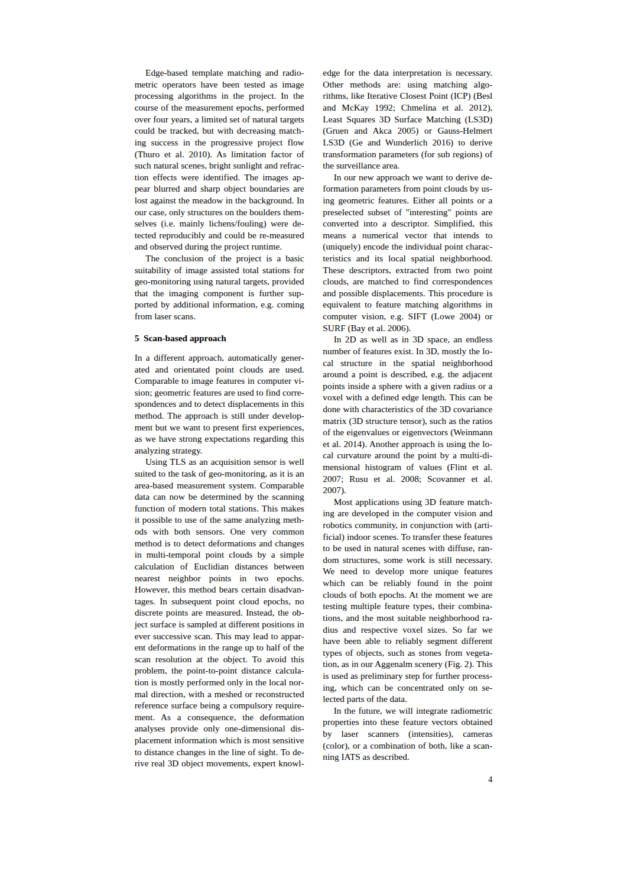Edge-based template matching and radiometric operators have been tested as image processing algorithms in the project. In the course of the measurement epochs, performed over four years, a limited set of natural targets could be tracked, but with decreasing matching success in the progressive project flow (Thuro et al. 2010). As limitation factor of such natural scenes, bright sunlight and refraction effects were identified. The images appear blurred and sharp object boundaries are lost against the meadow in the background. In our case, only structures on the boulders themselves (i.e. mainly lichens/fouling) were detected reproducibly and could be re-measured and observed during the project runtime.
The conclusion of the project is a basic suitability of image assisted total stations for geo-monitoring using natural targets, provided that the imaging component is further supported by additional information, e.g. coming from laser scans.
5 Scan-based approach
In a different approach, automatically generated and orientated point clouds are used. Comparable to image features in computer vision; geometric features are used to find correspondences and to detect displacements in this method. The approach is still under development but we want to present first experiences, as we have strong expectations regarding this analyzing strategy.
Using TLS as an acquisition sensor is well suited to the task of geo-monitoring, as it is an area-based measurement system. Comparable data can now be determined by the scanning function of modern total stations. This makes it possible to use of the same analyzing methods with both sensors. One very common method is to detect deformations and changes in multi-temporal point clouds by a simple calculation of Euclidian distances between nearest neighbor points in two epochs. However, this method bears certain disadvantages. In subsequent point cloud epochs, no discrete points are measured. Instead, the object surface is sampled at different positions in ever successive scan. This may lead to apparent deformations in the range up to half of the scan resolution at the object. To avoid this problem, the point-to-point distance calculation is mostly performed only in the local normal direction, with a meshed or reconstructed reference surface being a compulsory requirement. As a consequence, the deformation analyses provide only one-dimensional displacement information which is most sensitive to distance changes in the line of sight. To derive real 3D object movements, expert knowledge for the data interpretation is necessary. Other methods are: using matching algorithms, like Iterative Closest Point (ICP) (Besl and McKay 1992; Chmelina et al. 2012), Least Squares 3D Surface Matching (LS3D) (Gruen and Akca 2005) or Gauss-Helmert LS3D (Ge and Wunderlich 2016) to derive transformation parameters (for sub regions) of the surveillance area.
In our new approach we want to derive deformation parameters from point clouds by using geometric features. Either all points or a preselected subset of "interesting" points are converted into a descriptor. Simplified, this means a numerical vector that intends to (uniquely) encode the individual point characteristics and its local spatial neighborhood. These descriptors, extracted from two point clouds, are matched to find correspondences and possible displacements. This procedure is equivalent to feature matching algorithms in computer vision, e.g. SIFT (Lowe 2004) or SURF (Bay et al. 2006).
In 2D as well as in 3D space, an endless number of features exist. In 3D, mostly the local structure in the spatial neighborhood around a point is described, e.g. the adjacent points inside a sphere with a given radius or a voxel with a defined edge length. This can be done with characteristics of the 3D covariance matrix (3D structure tensor), such as the ratios of the eigenvalues or eigenvectors (Weinmann et al. 2014). Another approach is using the local curvature around the point by a multi-dimensional histogram of values (Flint et al. 2007; Rusu et al. 2008; Scovanner et al. 2007).
Most applications using 3D feature matching are developed in the computer vision and robotics community, in conjunction with (artificial) indoor scenes. To transfer these features to be used in natural scenes with diffuse, random structures, some work is still necessary. We need to develop more unique features which can be reliably found in the point clouds of both epochs. At the moment we are testing multiple feature types, their combinations, and the most suitable neighborhood radius and respective voxel sizes. So far we have been able to reliably segment different types of objects, such as stones from vegetation, as in our Aggenalm scenery (Fig. 2). This is used as preliminary step for further processing, which can be concentrated only on selected parts of the data.
In the future, we will integrate radiometric properties into these feature vectors obtained by laser scanners (intensities), cameras (color), or a combination of both, like a scanning IATS as described.
4